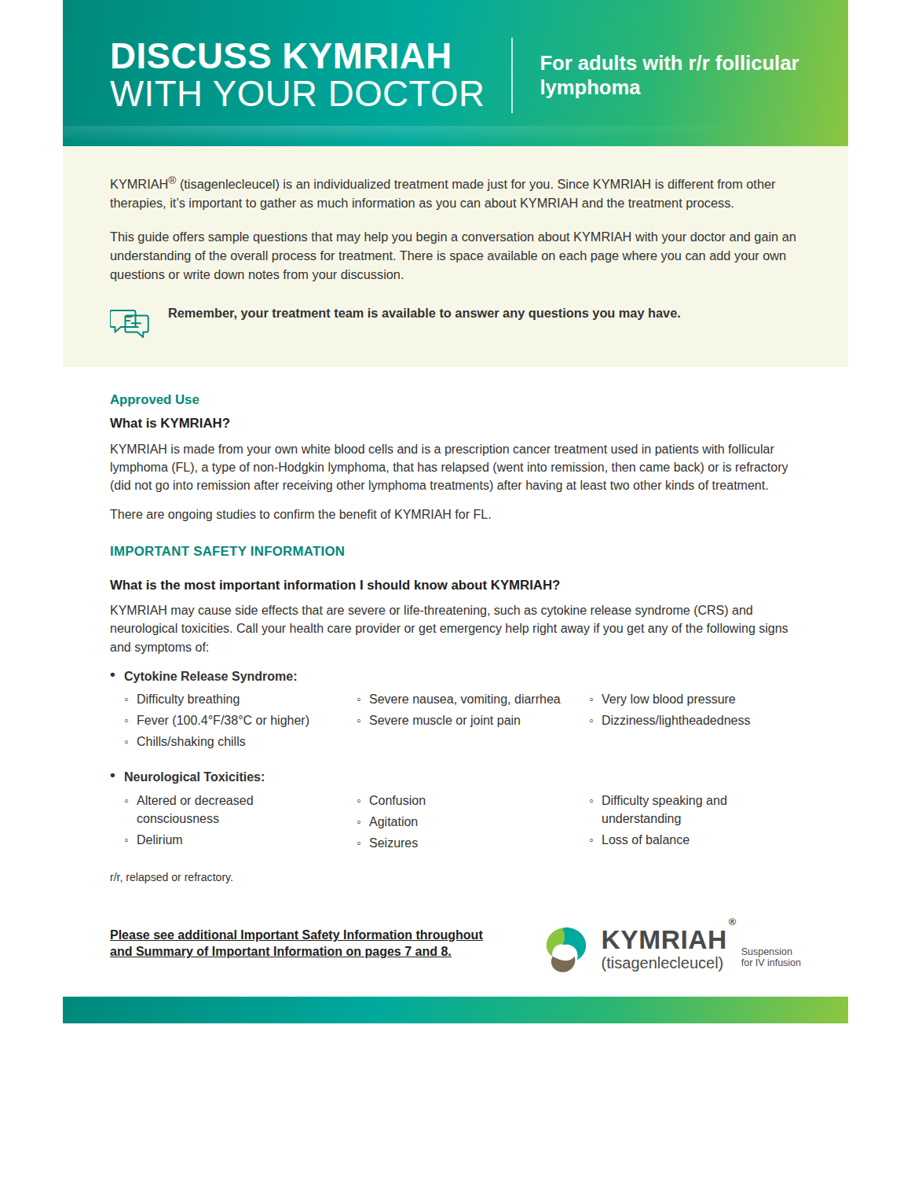DISCUSS KYMRIAHWITH YOUR DOCTOR
For adults with r/r follicular lymphoma
KYMRIAH® (tisagenlecleucel) is an individualized treatment made just for you. Since KYMRIAH is different from other therapies, it’s important to gather as much information as you can about KYMRIAH and the treatment process.
This guide offers sample questions that may help you begin a conversation about KYMRIAH with your doctor and gain an understanding of the overall process for treatment. There is space available on each page where you can add your own questions or write down notes from your discussion.
Remember, your treatment team is available to answer any questions you may have.
Approved Use
What is KYMRIAH?
KYMRIAH is made from your own white blood cells and is a prescription cancer treatment used in patients with follicular lymphoma (FL), a type of non-Hodgkin lymphoma, that has relapsed (went into remission, then came back) or is refractory (did not go into remission after receiving other lymphoma treatments) after having at least two other kinds of treatment.
There are ongoing studies to confirm the benefit of KYMRIAH for FL.
IMPORTANT SAFETY INFORMATION
What is the most important information I should know about KYMRIAH?
KYMRIAH may cause side effects that are severe or life-threatening, such as cytokine release syndrome (CRS) and neurological toxicities. Call your health care provider or get emergency help right away if you get any of the following signs and symptoms of:
Cytokine Release Syndrome:
Difficulty breathing
Fever (100.4°F/38°C or higher)
Chills/shaking chills
Severe nausea, vomiting, diarrhea
Severe muscle or joint pain
Very low blood pressure
Dizziness/lightheadedness
Neurological Toxicities:
Altered or decreased consciousness
Delirium
Confusion
Agitation
Seizures
Difficulty speaking and understanding
Loss of balance
r/r, relapsed or refractory.
Please see additional Important Safety Information throughout and Summary of Important Information on pages 7 and 8.
KYMRIAH®
(tisagenlecleucel)
Suspension
for IV infusion